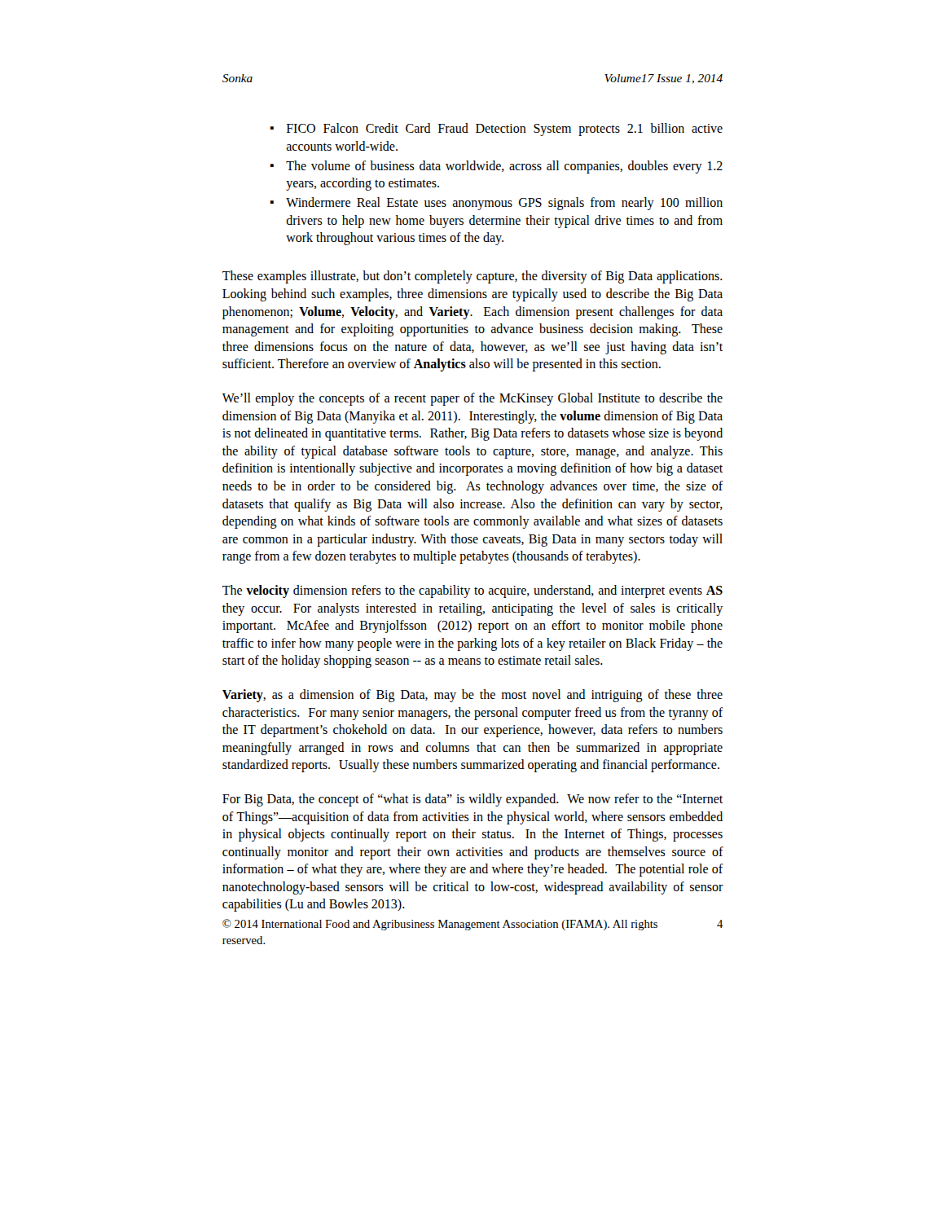Sonka Volume17 Issue 1, 2014
FICO Falcon Credit Card Fraud Detection System protects 2.1 billion active accounts world-wide.
The volume of business data worldwide, across all companies, doubles every 1.2 years, according to estimates.
Windermere Real Estate uses anonymous GPS signals from nearly 100 million drivers to help new home buyers determine their typical drive times to and from work throughout various times of the day.
These examples illustrate, but don’t completely capture, the diversity of Big Data applications. Looking behind such examples, three dimensions are typically used to describe the Big Data phenomenon; Volume, Velocity, and Variety. Each dimension present challenges for data management and for exploiting opportunities to advance business decision making. These three dimensions focus on the nature of data, however, as we’ll see just having data isn’t sufficient. Therefore an overview of Analytics also will be presented in this section.
We’ll employ the concepts of a recent paper of the McKinsey Global Institute to describe the dimension of Big Data (Manyika et al. 2011). Interestingly, the volume dimension of Big Data is not delineated in quantitative terms. Rather, Big Data refers to datasets whose size is beyond the ability of typical database software tools to capture, store, manage, and analyze. This definition is intentionally subjective and incorporates a moving definition of how big a dataset needs to be in order to be considered big. As technology advances over time, the size of datasets that qualify as Big Data will also increase. Also the definition can vary by sector, depending on what kinds of software tools are commonly available and what sizes of datasets are common in a particular industry. With those caveats, Big Data in many sectors today will range from a few dozen terabytes to multiple petabytes (thousands of terabytes).
The velocity dimension refers to the capability to acquire, understand, and interpret events AS they occur. For analysts interested in retailing, anticipating the level of sales is critically important. McAfee and Brynjolfsson (2012) report on an effort to monitor mobile phone traffic to infer how many people were in the parking lots of a key retailer on Black Friday – the start of the holiday shopping season -- as a means to estimate retail sales.
Variety, as a dimension of Big Data, may be the most novel and intriguing of these three characteristics. For many senior managers, the personal computer freed us from the tyranny of the IT department’s chokehold on data. In our experience, however, data refers to numbers meaningfully arranged in rows and columns that can then be summarized in appropriate standardized reports. Usually these numbers summarized operating and financial performance.
For Big Data, the concept of “what is data” is wildly expanded. We now refer to the “Internet of Things”—acquisition of data from activities in the physical world, where sensors embedded in physical objects continually report on their status. In the Internet of Things, processes continually monitor and report their own activities and products are themselves source of information – of what they are, where they are and where they’re headed. The potential role of nanotechnology-based sensors will be critical to low-cost, widespread availability of sensor capabilities (Lu and Bowles 2013).
© 2014 International Food and Agribusiness Management Association (IFAMA). All rights reserved. 4